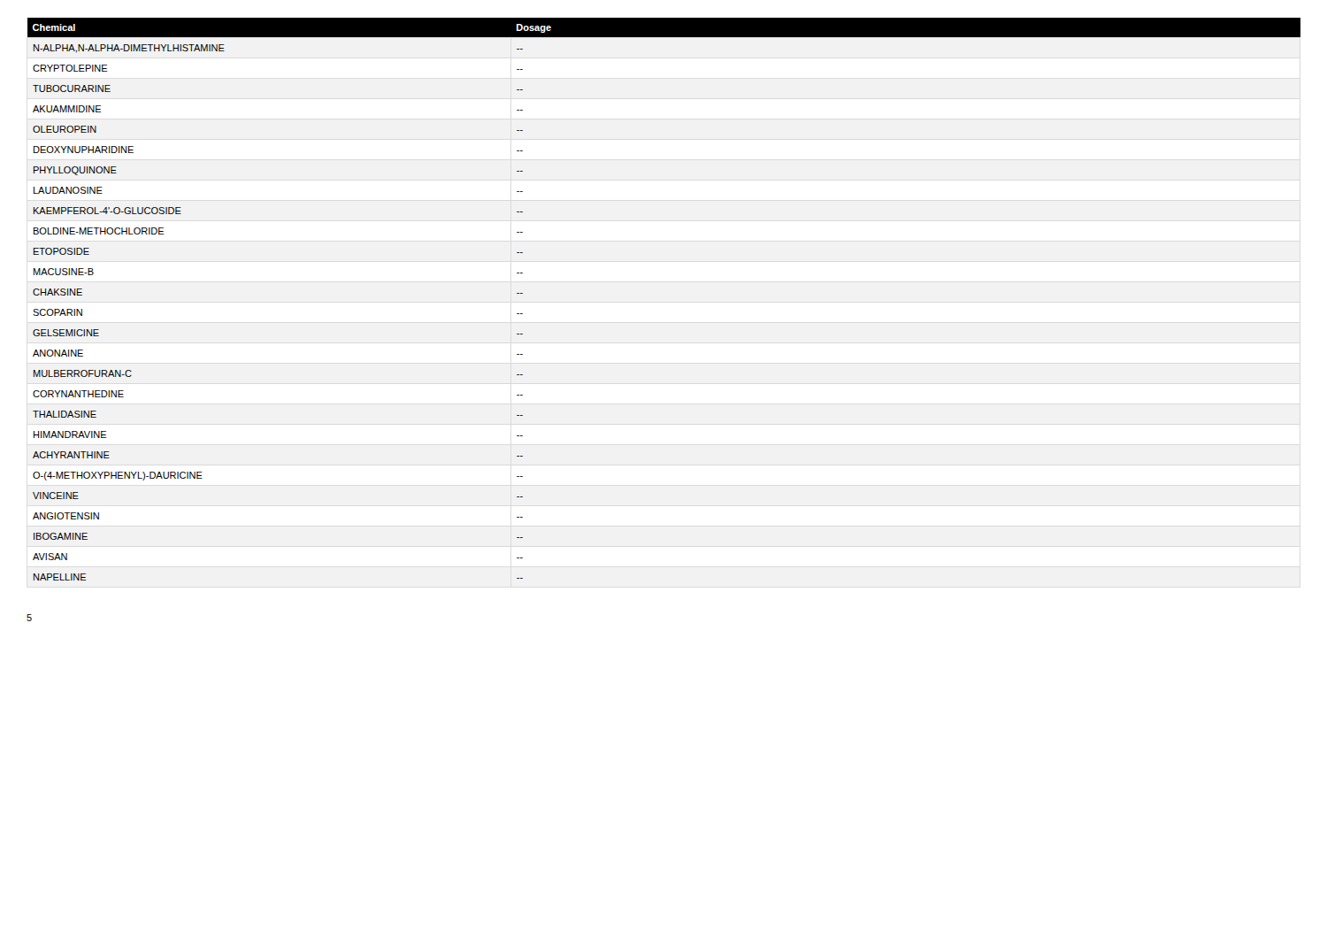| Chemical | Dosage |
| --- | --- |
| N-ALPHA,N-ALPHA-DIMETHYLHISTAMINE | -- |
| CRYPTOLEPINE | -- |
| TUBOCURARINE | -- |
| AKUAMMIDINE | -- |
| OLEUROPEIN | -- |
| DEOXYNUPHARIDINE | -- |
| PHYLLOQUINONE | -- |
| LAUDANOSINE | -- |
| KAEMPFEROL-4'-O-GLUCOSIDE | -- |
| BOLDINE-METHOCHLORIDE | -- |
| ETOPOSIDE | -- |
| MACUSINE-B | -- |
| CHAKSINE | -- |
| SCOPARIN | -- |
| GELSEMICINE | -- |
| ANONAINE | -- |
| MULBERROFURAN-C | -- |
| CORYNANTHEDINE | -- |
| THALIDASINE | -- |
| HIMANDRAVINE | -- |
| ACHYRANTHINE | -- |
| O-(4-METHOXYPHENYL)-DAURICINE | -- |
| VINCEINE | -- |
| ANGIOTENSIN | -- |
| IBOGAMINE | -- |
| AVISAN | -- |
| NAPELLINE | -- |
5